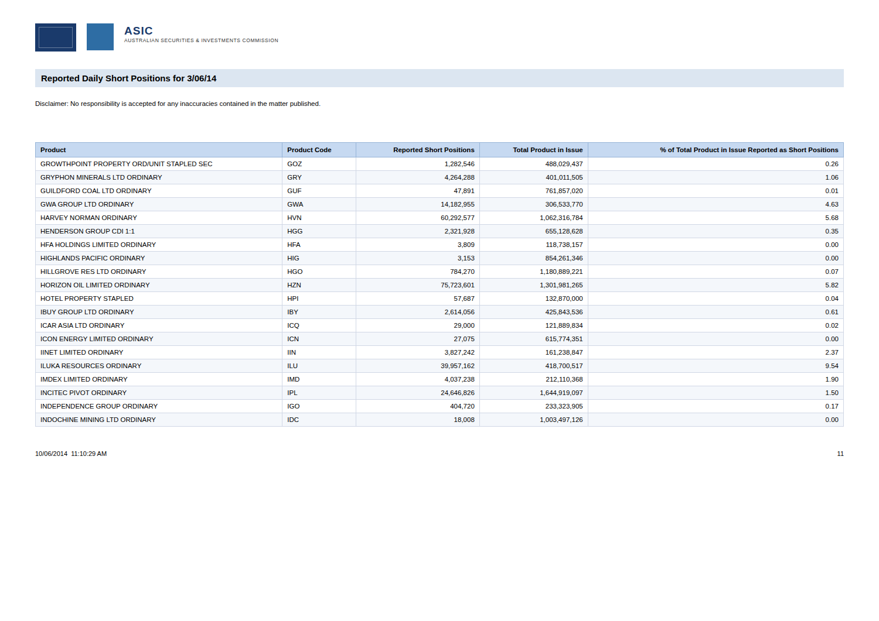ASIC
Australian Securities & Investments Commission
Reported Daily Short Positions for 3/06/14
Disclaimer: No responsibility is accepted for any inaccuracies contained in the matter published.
| Product | Product Code | Reported Short Positions | Total Product in Issue | % of Total Product in Issue Reported as Short Positions |
| --- | --- | --- | --- | --- |
| GROWTHPOINT PROPERTY ORD/UNIT STAPLED SEC | GOZ | 1,282,546 | 488,029,437 | 0.26 |
| GRYPHON MINERALS LTD ORDINARY | GRY | 4,264,288 | 401,011,505 | 1.06 |
| GUILDFORD COAL LTD ORDINARY | GUF | 47,891 | 761,857,020 | 0.01 |
| GWA GROUP LTD ORDINARY | GWA | 14,182,955 | 306,533,770 | 4.63 |
| HARVEY NORMAN ORDINARY | HVN | 60,292,577 | 1,062,316,784 | 5.68 |
| HENDERSON GROUP CDI 1:1 | HGG | 2,321,928 | 655,128,628 | 0.35 |
| HFA HOLDINGS LIMITED ORDINARY | HFA | 3,809 | 118,738,157 | 0.00 |
| HIGHLANDS PACIFIC ORDINARY | HIG | 3,153 | 854,261,346 | 0.00 |
| HILLGROVE RES LTD ORDINARY | HGO | 784,270 | 1,180,889,221 | 0.07 |
| HORIZON OIL LIMITED ORDINARY | HZN | 75,723,601 | 1,301,981,265 | 5.82 |
| HOTEL PROPERTY STAPLED | HPI | 57,687 | 132,870,000 | 0.04 |
| IBUY GROUP LTD ORDINARY | IBY | 2,614,056 | 425,843,536 | 0.61 |
| ICAR ASIA LTD ORDINARY | ICQ | 29,000 | 121,889,834 | 0.02 |
| ICON ENERGY LIMITED ORDINARY | ICN | 27,075 | 615,774,351 | 0.00 |
| IINET LIMITED ORDINARY | IIN | 3,827,242 | 161,238,847 | 2.37 |
| ILUKA RESOURCES ORDINARY | ILU | 39,957,162 | 418,700,517 | 9.54 |
| IMDEX LIMITED ORDINARY | IMD | 4,037,238 | 212,110,368 | 1.90 |
| INCITEC PIVOT ORDINARY | IPL | 24,646,826 | 1,644,919,097 | 1.50 |
| INDEPENDENCE GROUP ORDINARY | IGO | 404,720 | 233,323,905 | 0.17 |
| INDOCHINE MINING LTD ORDINARY | IDC | 18,008 | 1,003,497,126 | 0.00 |
10/06/2014 11:10:29 AM 11